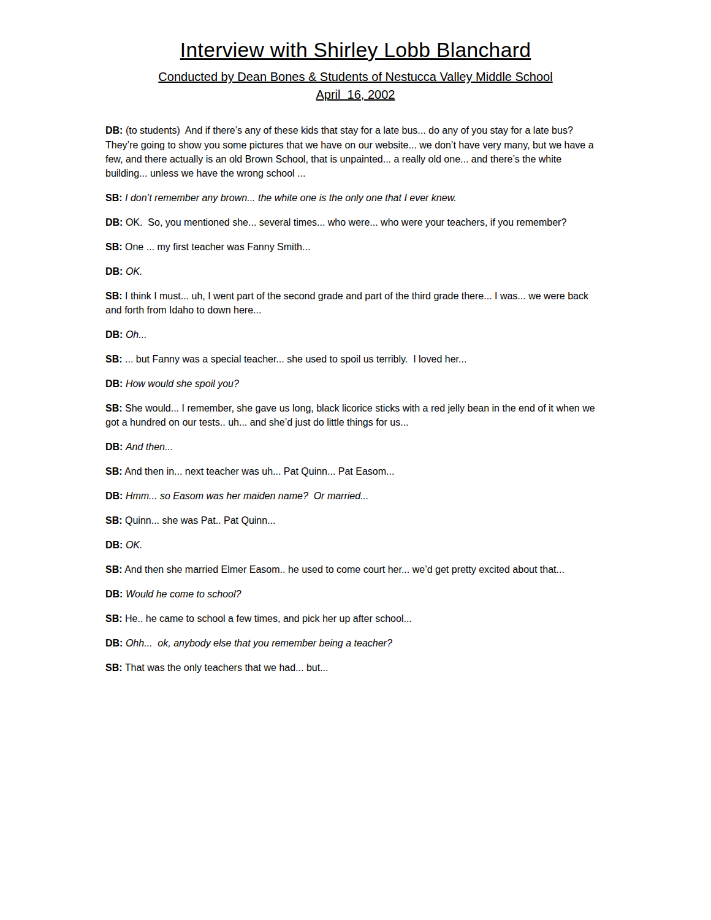Interview with Shirley Lobb Blanchard
Conducted by Dean Bones & Students of Nestucca Valley Middle School
April 16, 2002
DB: (to students) And if there’s any of these kids that stay for a late bus... do any of you stay for a late bus? They’re going to show you some pictures that we have on our website... we don’t have very many, but we have a few, and there actually is an old Brown School, that is unpainted... a really old one... and there’s the white building... unless we have the wrong school ...
SB: I don’t remember any brown... the white one is the only one that I ever knew.
DB: OK. So, you mentioned she... several times... who were... who were your teachers, if you remember?
SB: One ... my first teacher was Fanny Smith...
DB: OK.
SB: I think I must... uh, I went part of the second grade and part of the third grade there... I was... we were back and forth from Idaho to down here...
DB: Oh...
SB: ... but Fanny was a special teacher... she used to spoil us terribly. I loved her...
DB: How would she spoil you?
SB: She would... I remember, she gave us long, black licorice sticks with a red jelly bean in the end of it when we got a hundred on our tests.. uh... and she’d just do little things for us...
DB: And then...
SB: And then in... next teacher was uh... Pat Quinn... Pat Easom...
DB: Hmm... so Easom was her maiden name? Or married...
SB: Quinn... she was Pat.. Pat Quinn...
DB: OK.
SB: And then she married Elmer Easom.. he used to come court her... we’d get pretty excited about that...
DB: Would he come to school?
SB: He.. he came to school a few times, and pick her up after school...
DB: Ohh... ok, anybody else that you remember being a teacher?
SB: That was the only teachers that we had... but...